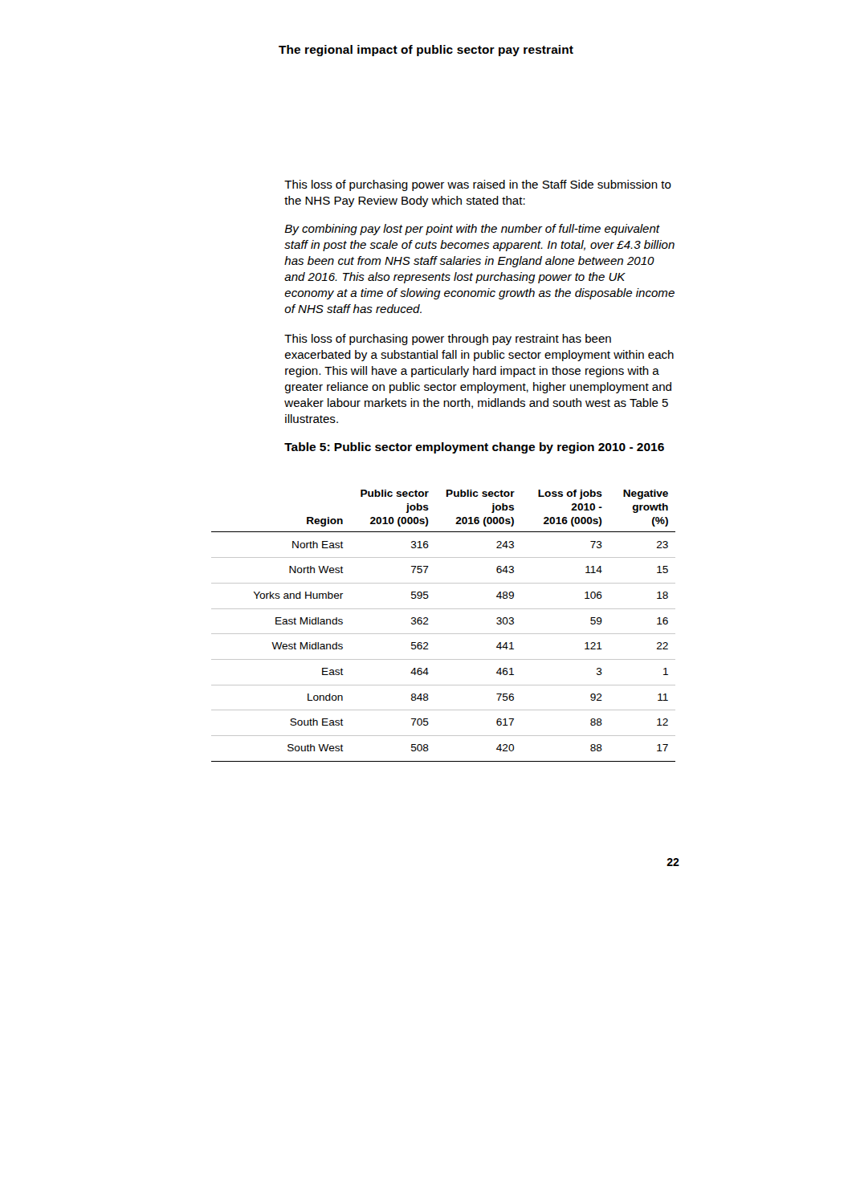The regional impact of public sector pay restraint
This loss of purchasing power was raised in the Staff Side submission to the NHS Pay Review Body which stated that:
By combining pay lost per point with the number of full-time equivalent staff in post the scale of cuts becomes apparent. In total, over £4.3 billion has been cut from NHS staff salaries in England alone between 2010 and 2016. This also represents lost purchasing power to the UK economy at a time of slowing economic growth as the disposable income of NHS staff has reduced.
This loss of purchasing power through pay restraint has been exacerbated by a substantial fall in public sector employment within each region. This will have a particularly hard impact in those regions with a greater reliance on public sector employment, higher unemployment and weaker labour markets in the north, midlands and south west as Table 5 illustrates.
Table 5: Public sector employment change by region 2010 - 2016
| Region | Public sector jobs 2010 (000s) | Public sector jobs 2016 (000s) | Loss of jobs 2010 - 2016 (000s) | Negative growth (%) |
| --- | --- | --- | --- | --- |
| North East | 316 | 243 | 73 | 23 |
| North West | 757 | 643 | 114 | 15 |
| Yorks and Humber | 595 | 489 | 106 | 18 |
| East Midlands | 362 | 303 | 59 | 16 |
| West Midlands | 562 | 441 | 121 | 22 |
| East | 464 | 461 | 3 | 1 |
| London | 848 | 756 | 92 | 11 |
| South East | 705 | 617 | 88 | 12 |
| South West | 508 | 420 | 88 | 17 |
22